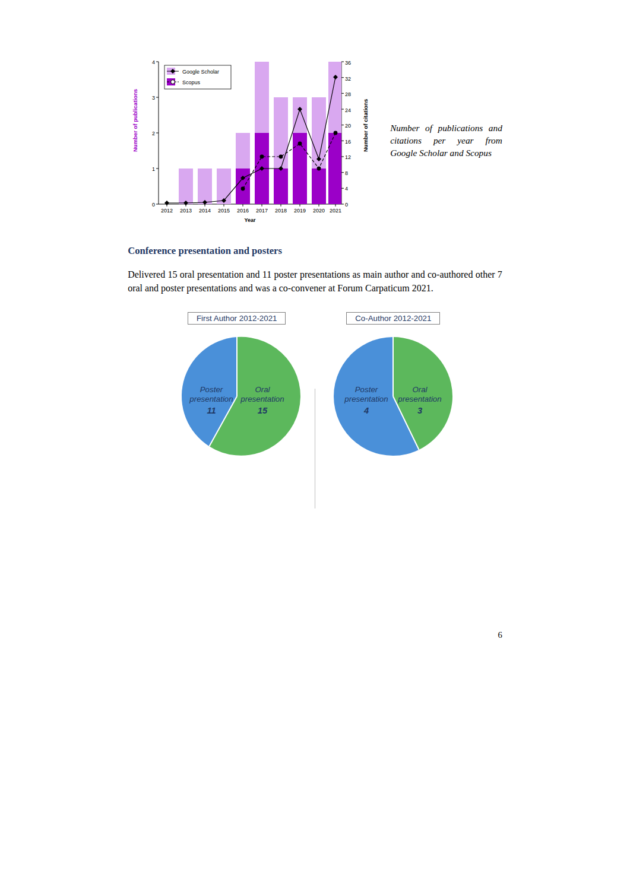0 1 2 3 4 0 4 8 12 16 20 24 28 32 36 2012 2013 2014 2015 2016 2017 2018 2019 2020 2021 Google Scholar Scopus Number of publications Number of citations Year
Number of publications and citations per year from Google Scholar and Scopus
Conference presentation and posters
Delivered 15 oral presentation and 11 poster presentations as main author and co-authored other 7 oral and poster presentations and was a co-convener at Forum Carpaticum 2021.
First Author 2012-2021
Poster presentation 11 Oral presentation 15
Co-Author 2012-2021
Poster presentation 4 Oral presentation 3
6